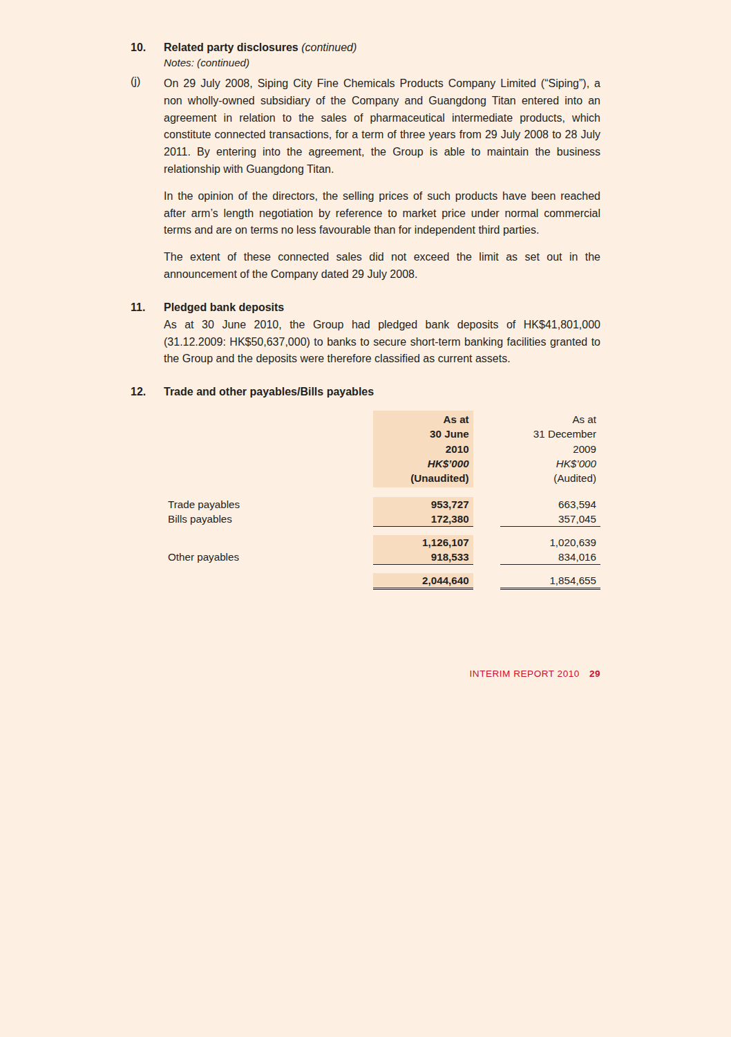10.
Related party disclosures (continued)
Notes: (continued)
(j)
On 29 July 2008, Siping City Fine Chemicals Products Company Limited (“Siping”), a non wholly-owned subsidiary of the Company and Guangdong Titan entered into an agreement in relation to the sales of pharmaceutical intermediate products, which constitute connected transactions, for a term of three years from 29 July 2008 to 28 July 2011. By entering into the agreement, the Group is able to maintain the business relationship with Guangdong Titan.
In the opinion of the directors, the selling prices of such products have been reached after arm’s length negotiation by reference to market price under normal commercial terms and are on terms no less favourable than for independent third parties.
The extent of these connected sales did not exceed the limit as set out in the announcement of the Company dated 29 July 2008.
11.
Pledged bank deposits
As at 30 June 2010, the Group had pledged bank deposits of HK$41,801,000 (31.12.2009: HK$50,637,000) to banks to secure short-term banking facilities granted to the Group and the deposits were therefore classified as current assets.
12.
Trade and other payables/Bills payables
| | | As at 30 June 2010 HK$’000 (Unaudited) | | As at 31 December 2009 HK$’000 (Audited) |
| Trade payables | | 953,727 | | 663,594 |
| Bills payables | | 172,380 | | 357,045 |
| | | 1,126,107 | | 1,020,639 |
| Other payables | | 918,533 | | 834,016 |
| | | 2,044,640 | | 1,854,655 |
INTERIM REPORT 201029